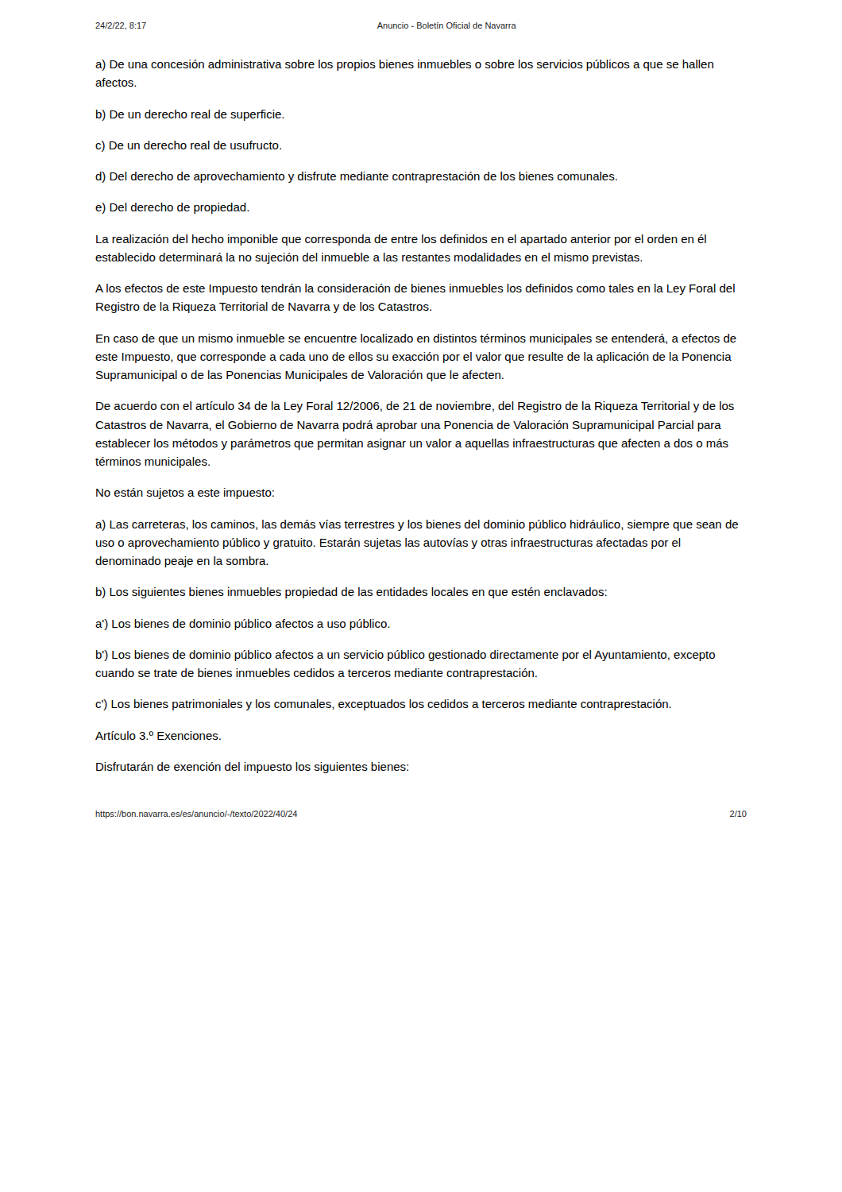24/2/22, 8:17 Anuncio - Boletín Oficial de Navarra
a) De una concesión administrativa sobre los propios bienes inmuebles o sobre los servicios públicos a que se hallen afectos.
b) De un derecho real de superficie.
c) De un derecho real de usufructo.
d) Del derecho de aprovechamiento y disfrute mediante contraprestación de los bienes comunales.
e) Del derecho de propiedad.
La realización del hecho imponible que corresponda de entre los definidos en el apartado anterior por el orden en él establecido determinará la no sujeción del inmueble a las restantes modalidades en el mismo previstas.
A los efectos de este Impuesto tendrán la consideración de bienes inmuebles los definidos como tales en la Ley Foral del Registro de la Riqueza Territorial de Navarra y de los Catastros.
En caso de que un mismo inmueble se encuentre localizado en distintos términos municipales se entenderá, a efectos de este Impuesto, que corresponde a cada uno de ellos su exacción por el valor que resulte de la aplicación de la Ponencia Supramunicipal o de las Ponencias Municipales de Valoración que le afecten.
De acuerdo con el artículo 34 de la Ley Foral 12/2006, de 21 de noviembre, del Registro de la Riqueza Territorial y de los Catastros de Navarra, el Gobierno de Navarra podrá aprobar una Ponencia de Valoración Supramunicipal Parcial para establecer los métodos y parámetros que permitan asignar un valor a aquellas infraestructuras que afecten a dos o más términos municipales.
No están sujetos a este impuesto:
a) Las carreteras, los caminos, las demás vías terrestres y los bienes del dominio público hidráulico, siempre que sean de uso o aprovechamiento público y gratuito. Estarán sujetas las autovías y otras infraestructuras afectadas por el denominado peaje en la sombra.
b) Los siguientes bienes inmuebles propiedad de las entidades locales en que estén enclavados:
a') Los bienes de dominio público afectos a uso público.
b') Los bienes de dominio público afectos a un servicio público gestionado directamente por el Ayuntamiento, excepto cuando se trate de bienes inmuebles cedidos a terceros mediante contraprestación.
c') Los bienes patrimoniales y los comunales, exceptuados los cedidos a terceros mediante contraprestación.
Artículo 3.º Exenciones.
Disfrutarán de exención del impuesto los siguientes bienes:
https://bon.navarra.es/es/anuncio/-/texto/2022/40/24 2/10